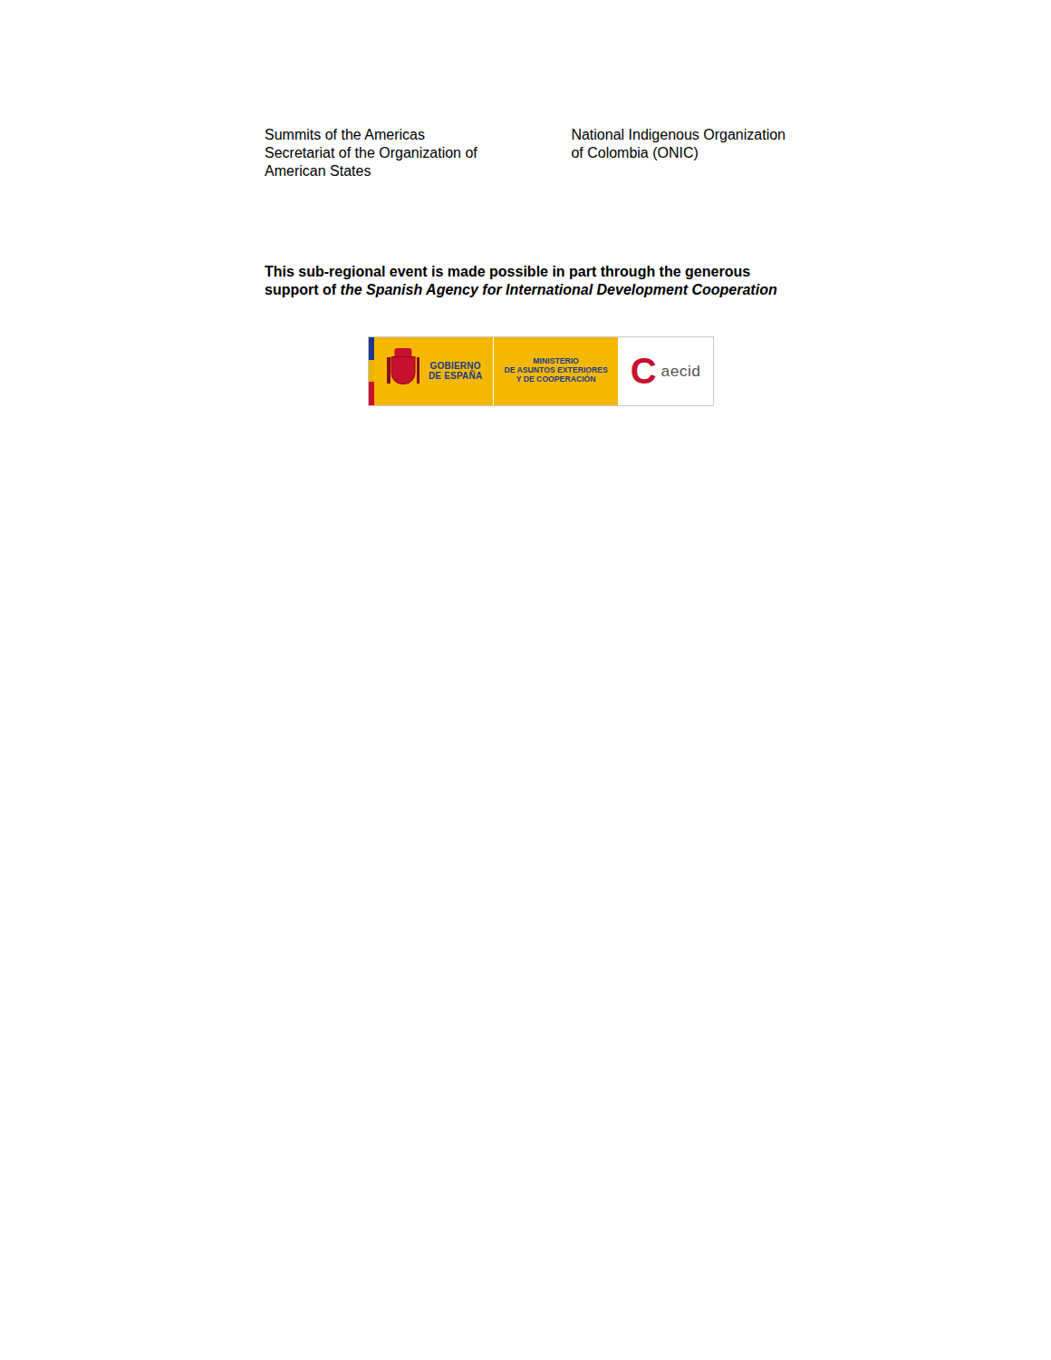Summits of the Americas Secretariat of the Organization of American States
National Indigenous Organization of Colombia (ONIC)
This sub-regional event is made possible in part through the generous support of the Spanish Agency for International Development Cooperation
Gobierno
de España
Ministerio
de Asuntos Exteriores
y de Cooperación
C aecid